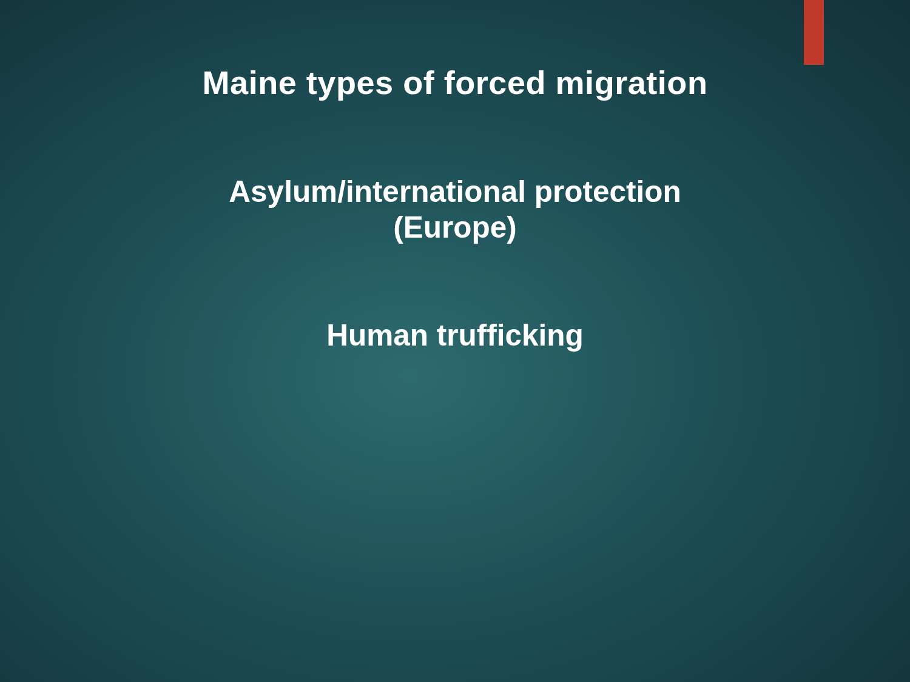Maine types of forced migration
Asylum/international protection
(Europe)
Human trufficking